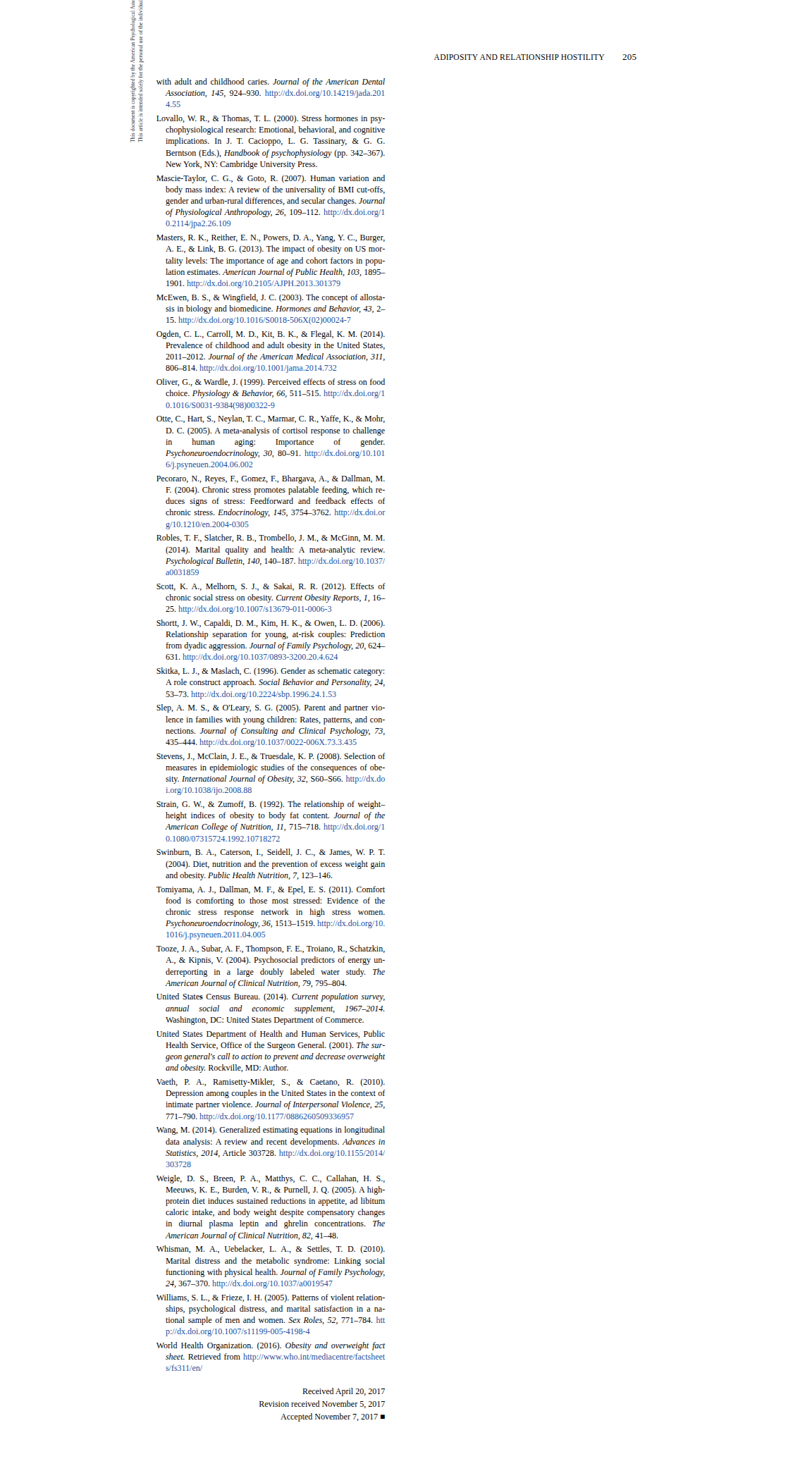This document is copyrighted by the American Psychological Association or one of its allied publishers. This article is intended solely for the personal use of the individual user and is not to be disseminated broadly.
Adiposity and Relationship Hostility 205
with adult and childhood caries. Journal of the American Dental Association, 145, 924–930. http://dx.doi.org/10.14219/jada.2014.55
Lovallo, W. R., & Thomas, T. L. (2000). Stress hormones in psychophysiological research: Emotional, behavioral, and cognitive implications. In J. T. Cacioppo, L. G. Tassinary, & G. G. Berntson (Eds.), Handbook of psychophysiology (pp. 342–367). New York, NY: Cambridge University Press.
Mascie-Taylor, C. G., & Goto, R. (2007). Human variation and body mass index: A review of the universality of BMI cut-offs, gender and urban-rural differences, and secular changes. Journal of Physiological Anthropology, 26, 109–112. http://dx.doi.org/10.2114/jpa2.26.109
Masters, R. K., Reither, E. N., Powers, D. A., Yang, Y. C., Burger, A. E., & Link, B. G. (2013). The impact of obesity on US mortality levels: The importance of age and cohort factors in population estimates. American Journal of Public Health, 103, 1895–1901. http://dx.doi.org/10.2105/AJPH.2013.301379
McEwen, B. S., & Wingfield, J. C. (2003). The concept of allostasis in biology and biomedicine. Hormones and Behavior, 43, 2–15. http://dx.doi.org/10.1016/S0018-506X(02)00024-7
Ogden, C. L., Carroll, M. D., Kit, B. K., & Flegal, K. M. (2014). Prevalence of childhood and adult obesity in the United States, 2011–2012. Journal of the American Medical Association, 311, 806–814. http://dx.doi.org/10.1001/jama.2014.732
Oliver, G., & Wardle, J. (1999). Perceived effects of stress on food choice. Physiology & Behavior, 66, 511–515. http://dx.doi.org/10.1016/S0031-9384(98)00322-9
Otte, C., Hart, S., Neylan, T. C., Marmar, C. R., Yaffe, K., & Mohr, D. C. (2005). A meta-analysis of cortisol response to challenge in human aging: Importance of gender. Psychoneuroendocrinology, 30, 80–91. http://dx.doi.org/10.1016/j.psyneuen.2004.06.002
Pecoraro, N., Reyes, F., Gomez, F., Bhargava, A., & Dallman, M. F. (2004). Chronic stress promotes palatable feeding, which reduces signs of stress: Feedforward and feedback effects of chronic stress. Endocrinology, 145, 3754–3762. http://dx.doi.org/10.1210/en.2004-0305
Robles, T. F., Slatcher, R. B., Trombello, J. M., & McGinn, M. M. (2014). Marital quality and health: A meta-analytic review. Psychological Bulletin, 140, 140–187. http://dx.doi.org/10.1037/a0031859
Scott, K. A., Melhorn, S. J., & Sakai, R. R. (2012). Effects of chronic social stress on obesity. Current Obesity Reports, 1, 16–25. http://dx.doi.org/10.1007/s13679-011-0006-3
Shortt, J. W., Capaldi, D. M., Kim, H. K., & Owen, L. D. (2006). Relationship separation for young, at-risk couples: Prediction from dyadic aggression. Journal of Family Psychology, 20, 624–631. http://dx.doi.org/10.1037/0893-3200.20.4.624
Skitka, L. J., & Maslach, C. (1996). Gender as schematic category: A role construct approach. Social Behavior and Personality, 24, 53–73. http://dx.doi.org/10.2224/sbp.1996.24.1.53
Slep, A. M. S., & O'Leary, S. G. (2005). Parent and partner violence in families with young children: Rates, patterns, and connections. Journal of Consulting and Clinical Psychology, 73, 435–444. http://dx.doi.org/10.1037/0022-006X.73.3.435
Stevens, J., McClain, J. E., & Truesdale, K. P. (2008). Selection of measures in epidemiologic studies of the consequences of obesity. International Journal of Obesity, 32, S60–S66. http://dx.doi.org/10.1038/ijo.2008.88
Strain, G. W., & Zumoff, B. (1992). The relationship of weight–height indices of obesity to body fat content. Journal of the American College of Nutrition, 11, 715–718. http://dx.doi.org/10.1080/07315724.1992.10718272
Swinburn, B. A., Caterson, I., Seidell, J. C., & James, W. P. T. (2004). Diet, nutrition and the prevention of excess weight gain and obesity. Public Health Nutrition, 7, 123–146.
Tomiyama, A. J., Dallman, M. F., & Epel, E. S. (2011). Comfort food is comforting to those most stressed: Evidence of the chronic stress response network in high stress women. Psychoneuroendocrinology, 36, 1513–1519. http://dx.doi.org/10.1016/j.psyneuen.2011.04.005
Tooze, J. A., Subar, A. F., Thompson, F. E., Troiano, R., Schatzkin, A., & Kipnis, V. (2004). Psychosocial predictors of energy underreporting in a large doubly labeled water study. The American Journal of Clinical Nutrition, 79, 795–804.
United States Census Bureau. (2014). Current population survey, annual social and economic supplement, 1967–2014. Washington, DC: United States Department of Commerce.
United States Department of Health and Human Services, Public Health Service, Office of the Surgeon General. (2001). The surgeon general's call to action to prevent and decrease overweight and obesity. Rockville, MD: Author.
Vaeth, P. A., Ramisetty-Mikler, S., & Caetano, R. (2010). Depression among couples in the United States in the context of intimate partner violence. Journal of Interpersonal Violence, 25, 771–790. http://dx.doi.org/10.1177/0886260509336957
Wang, M. (2014). Generalized estimating equations in longitudinal data analysis: A review and recent developments. Advances in Statistics, 2014, Article 303728. http://dx.doi.org/10.1155/2014/303728
Weigle, D. S., Breen, P. A., Matthys, C. C., Callahan, H. S., Meeuws, K. E., Burden, V. R., & Purnell, J. Q. (2005). A high-protein diet induces sustained reductions in appetite, ad libitum caloric intake, and body weight despite compensatory changes in diurnal plasma leptin and ghrelin concentrations. The American Journal of Clinical Nutrition, 82, 41–48.
Whisman, M. A., Uebelacker, L. A., & Settles, T. D. (2010). Marital distress and the metabolic syndrome: Linking social functioning with physical health. Journal of Family Psychology, 24, 367–370. http://dx.doi.org/10.1037/a0019547
Williams, S. L., & Frieze, I. H. (2005). Patterns of violent relationships, psychological distress, and marital satisfaction in a national sample of men and women. Sex Roles, 52, 771–784. http://dx.doi.org/10.1007/s11199-005-4198-4
World Health Organization. (2016). Obesity and overweight fact sheet. Retrieved from http://www.who.int/mediacentre/factsheets/fs311/en/
Received April 20, 2017
Revision received November 5, 2017
Accepted November 7, 2017 ■